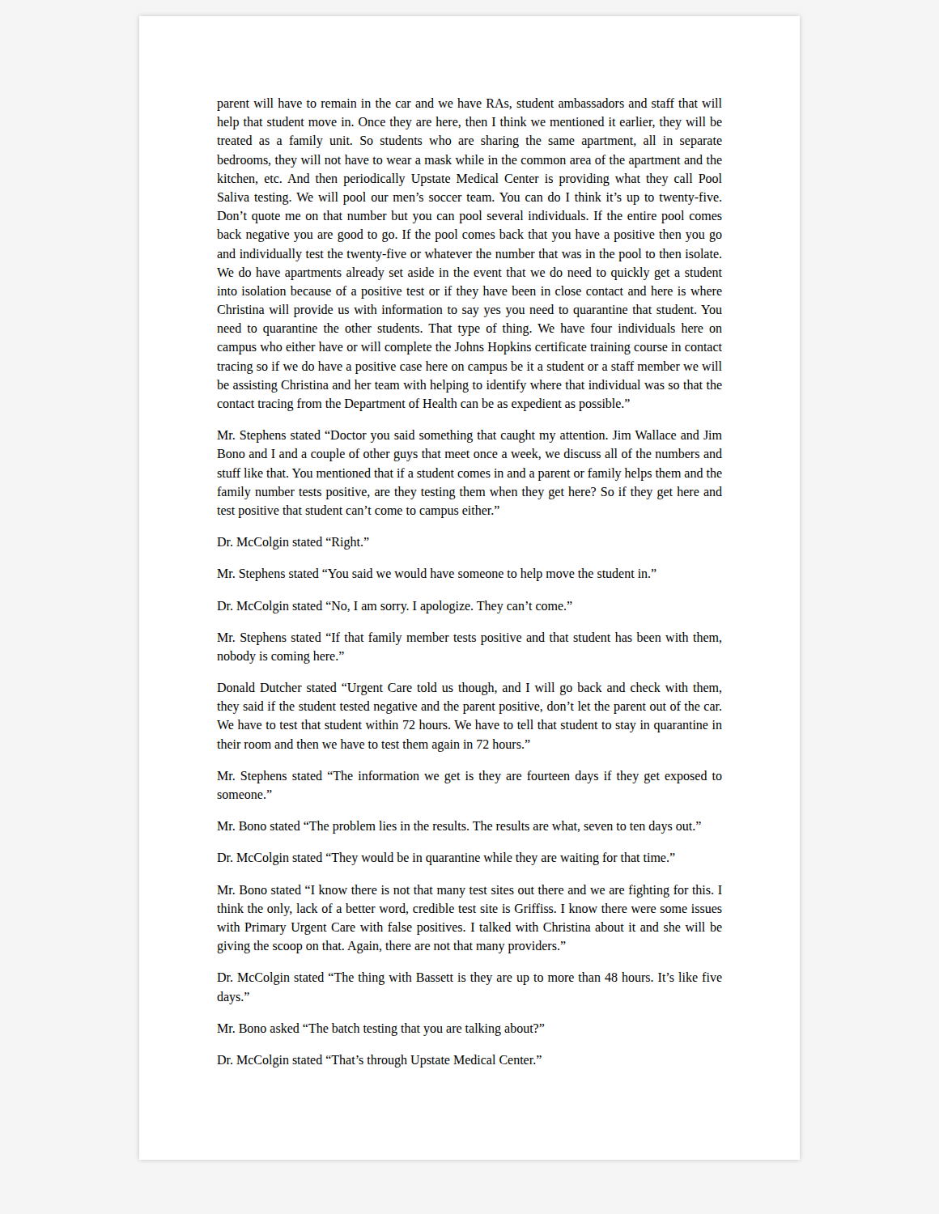parent will have to remain in the car and we have RAs, student ambassadors and staff that will help that student move in. Once they are here, then I think we mentioned it earlier, they will be treated as a family unit. So students who are sharing the same apartment, all in separate bedrooms, they will not have to wear a mask while in the common area of the apartment and the kitchen, etc. And then periodically Upstate Medical Center is providing what they call Pool Saliva testing. We will pool our men’s soccer team. You can do I think it’s up to twenty-five. Don’t quote me on that number but you can pool several individuals. If the entire pool comes back negative you are good to go. If the pool comes back that you have a positive then you go and individually test the twenty-five or whatever the number that was in the pool to then isolate. We do have apartments already set aside in the event that we do need to quickly get a student into isolation because of a positive test or if they have been in close contact and here is where Christina will provide us with information to say yes you need to quarantine that student. You need to quarantine the other students. That type of thing. We have four individuals here on campus who either have or will complete the Johns Hopkins certificate training course in contact tracing so if we do have a positive case here on campus be it a student or a staff member we will be assisting Christina and her team with helping to identify where that individual was so that the contact tracing from the Department of Health can be as expedient as possible.”
Mr. Stephens stated “Doctor you said something that caught my attention. Jim Wallace and Jim Bono and I and a couple of other guys that meet once a week, we discuss all of the numbers and stuff like that. You mentioned that if a student comes in and a parent or family helps them and the family number tests positive, are they testing them when they get here? So if they get here and test positive that student can’t come to campus either.”
Dr. McColgin stated “Right.”
Mr. Stephens stated “You said we would have someone to help move the student in.”
Dr. McColgin stated “No, I am sorry. I apologize. They can’t come.”
Mr. Stephens stated “If that family member tests positive and that student has been with them, nobody is coming here.”
Donald Dutcher stated “Urgent Care told us though, and I will go back and check with them, they said if the student tested negative and the parent positive, don’t let the parent out of the car. We have to test that student within 72 hours. We have to tell that student to stay in quarantine in their room and then we have to test them again in 72 hours.”
Mr. Stephens stated “The information we get is they are fourteen days if they get exposed to someone.”
Mr. Bono stated “The problem lies in the results. The results are what, seven to ten days out.”
Dr. McColgin stated “They would be in quarantine while they are waiting for that time.”
Mr. Bono stated “I know there is not that many test sites out there and we are fighting for this. I think the only, lack of a better word, credible test site is Griffiss. I know there were some issues with Primary Urgent Care with false positives. I talked with Christina about it and she will be giving the scoop on that. Again, there are not that many providers.”
Dr. McColgin stated “The thing with Bassett is they are up to more than 48 hours. It’s like five days.”
Mr. Bono asked “The batch testing that you are talking about?”
Dr. McColgin stated “That’s through Upstate Medical Center.”